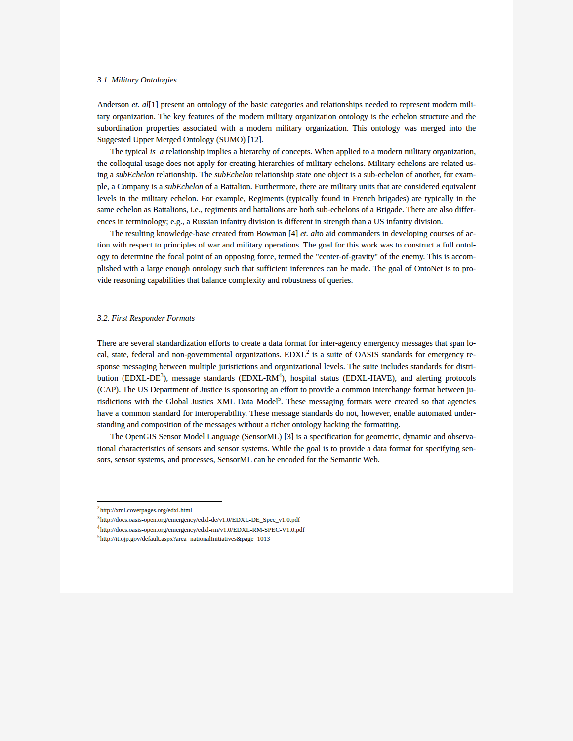3.1. Military Ontologies
Anderson et. al[1] present an ontology of the basic categories and relationships needed to represent modern military organization. The key features of the modern military organization ontology is the echelon structure and the subordination properties associated with a modern military organization. This ontology was merged into the Suggested Upper Merged Ontology (SUMO) [12].
The typical is_a relationship implies a hierarchy of concepts. When applied to a modern military organization, the colloquial usage does not apply for creating hierarchies of military echelons. Military echelons are related using a subEchelon relationship. The subEchelon relationship state one object is a sub-echelon of another, for example, a Company is a subEchelon of a Battalion. Furthermore, there are military units that are considered equivalent levels in the military echelon. For example, Regiments (typically found in French brigades) are typically in the same echelon as Battalions, i.e., regiments and battalions are both sub-echelons of a Brigade. There are also differences in terminology; e.g., a Russian infantry division is different in strength than a US infantry division.
The resulting knowledge-base created from Bowman [4] et. alto aid commanders in developing courses of action with respect to principles of war and military operations. The goal for this work was to construct a full ontology to determine the focal point of an opposing force, termed the "center-of-gravity" of the enemy. This is accomplished with a large enough ontology such that sufficient inferences can be made. The goal of OntoNet is to provide reasoning capabilities that balance complexity and robustness of queries.
3.2. First Responder Formats
There are several standardization efforts to create a data format for inter-agency emergency messages that span local, state, federal and non-governmental organizations. EDXL2 is a suite of OASIS standards for emergency response messaging between multiple juristictions and organizational levels. The suite includes standards for distribution (EDXL-DE3), message standards (EDXL-RM4), hospital status (EDXL-HAVE), and alerting protocols (CAP). The US Department of Justice is sponsoring an effort to provide a common interchange format between jurisdictions with the Global Justics XML Data Model5. These messaging formats were created so that agencies have a common standard for interoperability. These message standards do not, however, enable automated understanding and composition of the messages without a richer ontology backing the formatting.
The OpenGIS Sensor Model Language (SensorML) [3] is a specification for geometric, dynamic and observational characteristics of sensors and sensor systems. While the goal is to provide a data format for specifying sensors, sensor systems, and processes, SensorML can be encoded for the Semantic Web.
2http://xml.coverpages.org/edxl.html
3http://docs.oasis-open.org/emergency/edxl-de/v1.0/EDXL-DE_Spec_v1.0.pdf
4http://docs.oasis-open.org/emergency/edxl-rm/v1.0/EDXL-RM-SPEC-V1.0.pdf
5http://it.ojp.gov/default.aspx?area=nationalInitiatives&page=1013